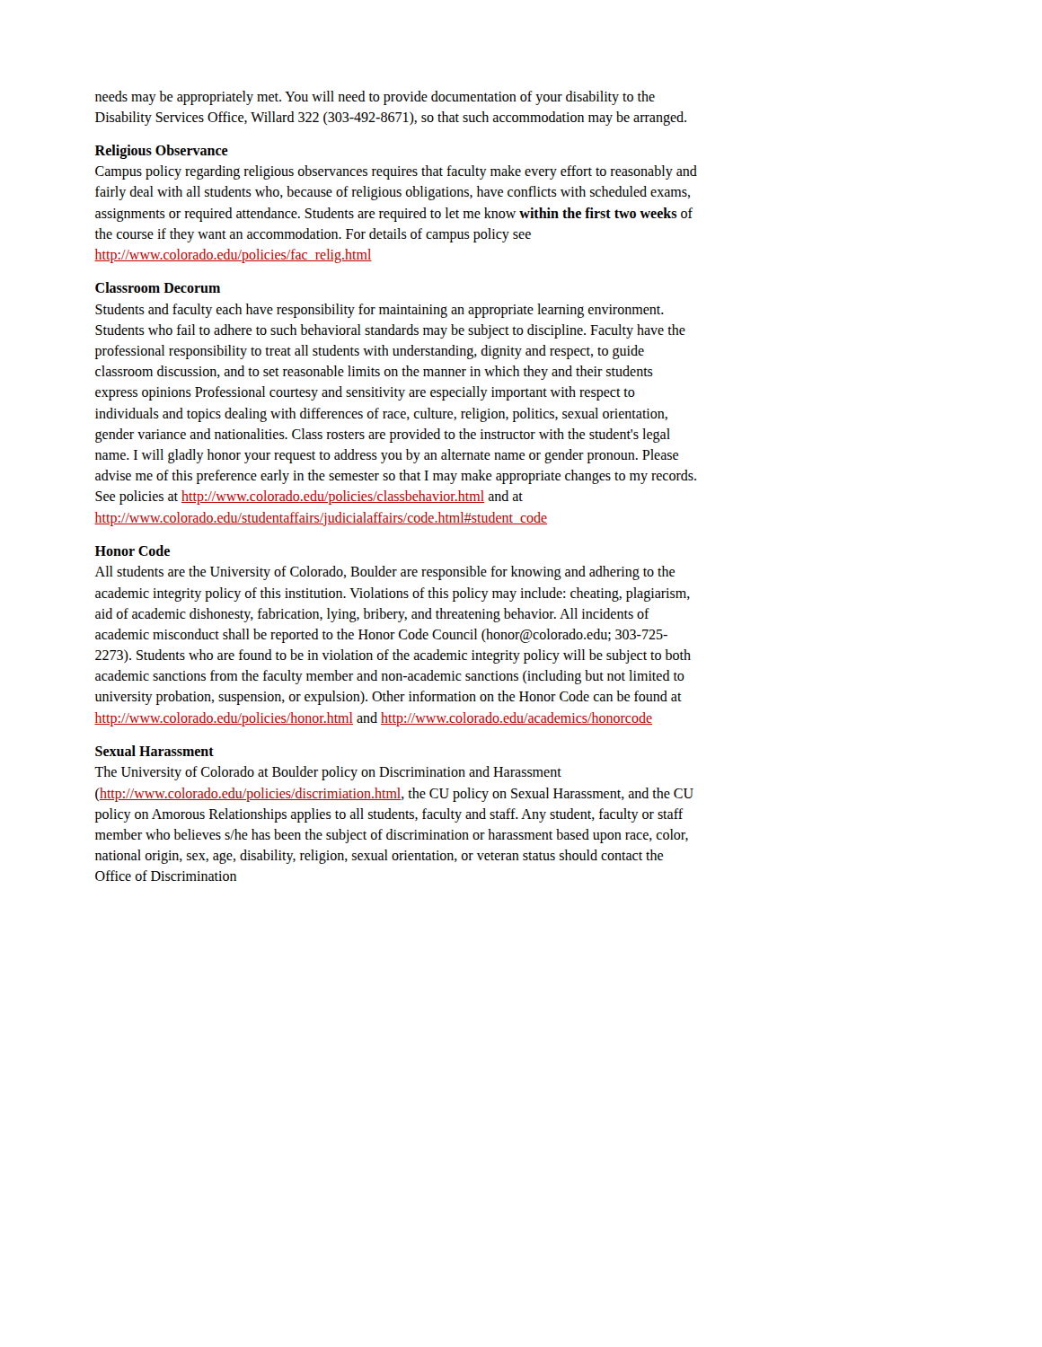needs may be appropriately met. You will need to provide documentation of your disability to the Disability Services Office, Willard 322 (303-492-8671), so that such accommodation may be arranged.
Religious Observance
Campus policy regarding religious observances requires that faculty make every effort to reasonably and fairly deal with all students who, because of religious obligations, have conflicts with scheduled exams, assignments or required attendance. Students are required to let me know within the first two weeks of the course if they want an accommodation. For details of campus policy see http://www.colorado.edu/policies/fac_relig.html
Classroom Decorum
Students and faculty each have responsibility for maintaining an appropriate learning environment. Students who fail to adhere to such behavioral standards may be subject to discipline. Faculty have the professional responsibility to treat all students with understanding, dignity and respect, to guide classroom discussion, and to set reasonable limits on the manner in which they and their students express opinions Professional courtesy and sensitivity are especially important with respect to individuals and topics dealing with differences of race, culture, religion, politics, sexual orientation, gender variance and nationalities. Class rosters are provided to the instructor with the student's legal name. I will gladly honor your request to address you by an alternate name or gender pronoun. Please advise me of this preference early in the semester so that I may make appropriate changes to my records. See policies at http://www.colorado.edu/policies/classbehavior.html and at http://www.colorado.edu/studentaffairs/judicialaffairs/code.html#student_code
Honor Code
All students are the University of Colorado, Boulder are responsible for knowing and adhering to the academic integrity policy of this institution. Violations of this policy may include: cheating, plagiarism, aid of academic dishonesty, fabrication, lying, bribery, and threatening behavior. All incidents of academic misconduct shall be reported to the Honor Code Council (honor@colorado.edu; 303-725-2273). Students who are found to be in violation of the academic integrity policy will be subject to both academic sanctions from the faculty member and non-academic sanctions (including but not limited to university probation, suspension, or expulsion). Other information on the Honor Code can be found at http://www.colorado.edu/policies/honor.html and http://www.colorado.edu/academics/honorcode
Sexual Harassment
The University of Colorado at Boulder policy on Discrimination and Harassment (http://www.colorado.edu/policies/discrimiation.html, the CU policy on Sexual Harassment, and the CU policy on Amorous Relationships applies to all students, faculty and staff. Any student, faculty or staff member who believes s/he has been the subject of discrimination or harassment based upon race, color, national origin, sex, age, disability, religion, sexual orientation, or veteran status should contact the Office of Discrimination